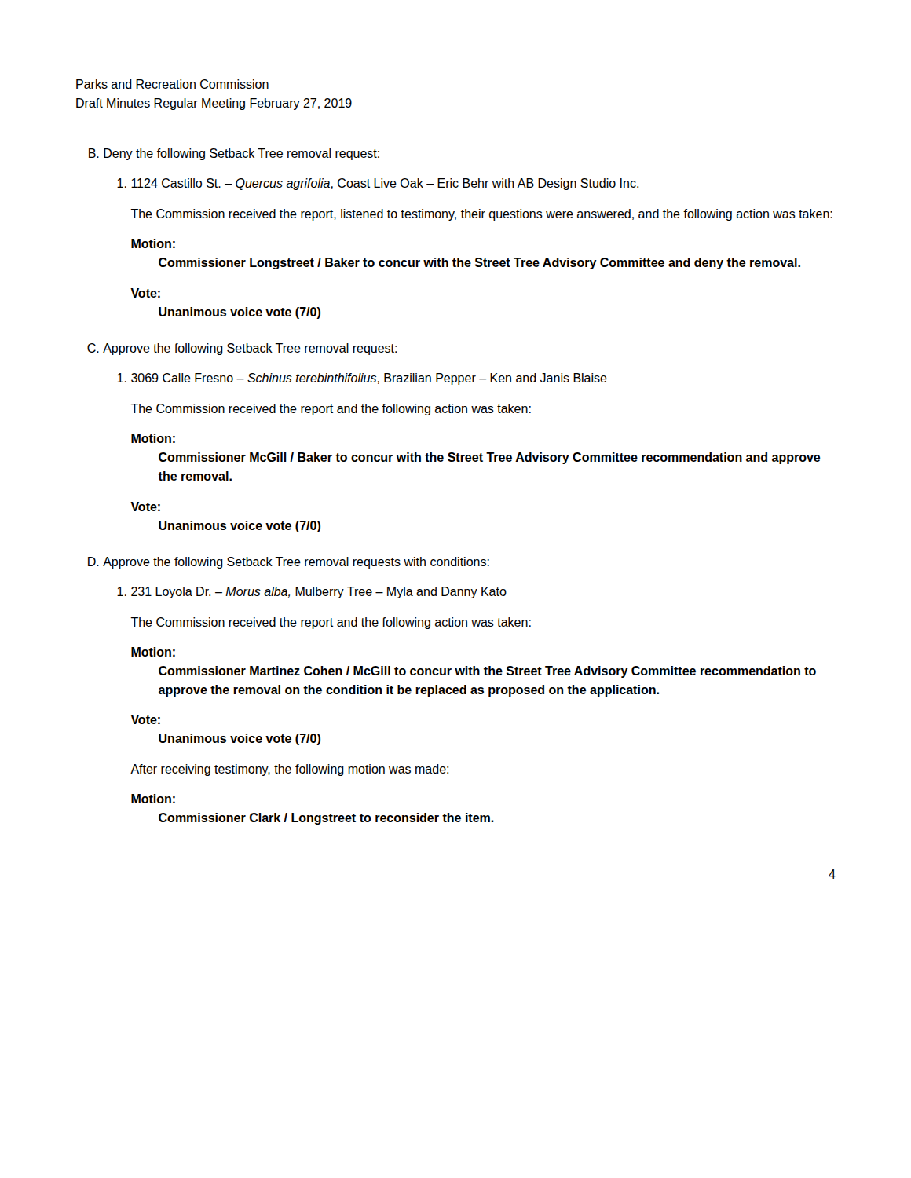Parks and Recreation Commission
Draft Minutes Regular Meeting February 27, 2019
Deny the following Setback Tree removal request:
1124 Castillo St. – Quercus agrifolia, Coast Live Oak – Eric Behr with AB Design Studio Inc.
The Commission received the report, listened to testimony, their questions were answered, and the following action was taken:
Motion:
Commissioner Longstreet / Baker to concur with the Street Tree Advisory Committee and deny the removal.
Vote:
Unanimous voice vote (7/0)
Approve the following Setback Tree removal request:
3069 Calle Fresno – Schinus terebinthifolius, Brazilian Pepper – Ken and Janis Blaise
The Commission received the report and the following action was taken:
Motion:
Commissioner McGill / Baker to concur with the Street Tree Advisory Committee recommendation and approve the removal.
Vote:
Unanimous voice vote (7/0)
Approve the following Setback Tree removal requests with conditions:
231 Loyola Dr. – Morus alba, Mulberry Tree – Myla and Danny Kato
The Commission received the report and the following action was taken:
Motion:
Commissioner Martinez Cohen / McGill to concur with the Street Tree Advisory Committee recommendation to approve the removal on the condition it be replaced as proposed on the application.
Vote:
Unanimous voice vote (7/0)
After receiving testimony, the following motion was made:
Motion:
Commissioner Clark / Longstreet to reconsider the item.
4